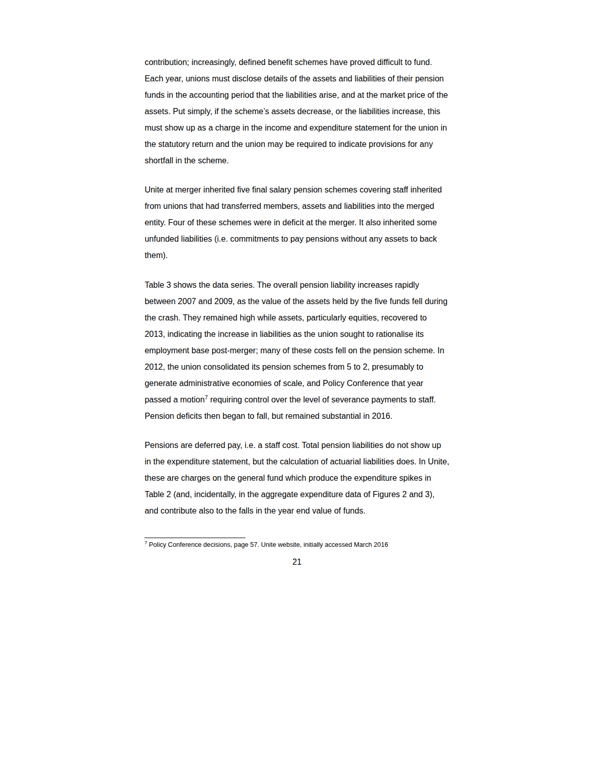contribution; increasingly, defined benefit schemes have proved difficult to fund. Each year, unions must disclose details of the assets and liabilities of their pension funds in the accounting period that the liabilities arise, and at the market price of the assets. Put simply, if the scheme’s assets decrease, or the liabilities increase, this must show up as a charge in the income and expenditure statement for the union in the statutory return and the union may be required to indicate provisions for any shortfall in the scheme.
Unite at merger inherited five final salary pension schemes covering staff inherited from unions that had transferred members, assets and liabilities into the merged entity. Four of these schemes were in deficit at the merger. It also inherited some unfunded liabilities (i.e. commitments to pay pensions without any assets to back them).
Table 3 shows the data series. The overall pension liability increases rapidly between 2007 and 2009, as the value of the assets held by the five funds fell during the crash. They remained high while assets, particularly equities, recovered to 2013, indicating the increase in liabilities as the union sought to rationalise its employment base post-merger; many of these costs fell on the pension scheme. In 2012, the union consolidated its pension schemes from 5 to 2, presumably to generate administrative economies of scale, and Policy Conference that year passed a motion7 requiring control over the level of severance payments to staff. Pension deficits then began to fall, but remained substantial in 2016.
Pensions are deferred pay, i.e. a staff cost. Total pension liabilities do not show up in the expenditure statement, but the calculation of actuarial liabilities does. In Unite, these are charges on the general fund which produce the expenditure spikes in Table 2 (and, incidentally, in the aggregate expenditure data of Figures 2 and 3), and contribute also to the falls in the year end value of funds.
7 Policy Conference decisions, page 57. Unite website, initially accessed March 2016
21